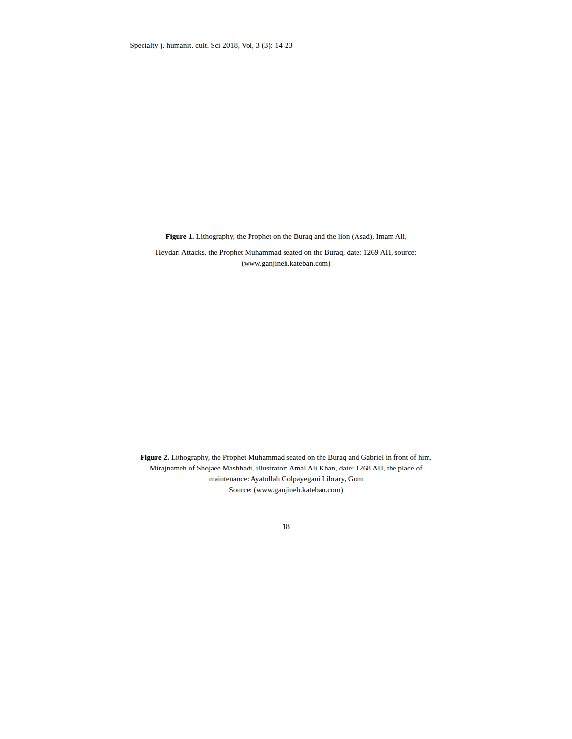Specialty j. humanit. cult. Sci 2018, Vol, 3 (3): 14-23
Figure 1. Lithography, the Prophet on the Buraq and the lion (Asad), Imam Ali,
Heydari Attacks, the Prophet Muhammad seated on the Buraq, date: 1269 AH, source: (www.ganjineh.kateban.com)
Figure 2. Lithography, the Prophet Muhammad seated on the Buraq and Gabriel in front of him, Mirajnameh of Shojaee Mashhadi, illustrator: Amal Ali Khan, date: 1268 AH, the place of maintenance: Ayatollah Golpayegani Library, Gom
Source: (www.ganjineh.kateban.com)
18